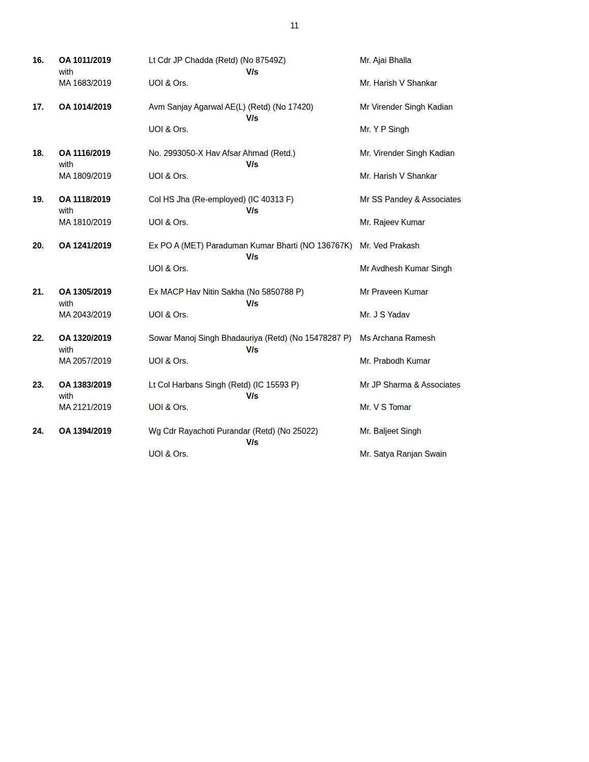11
| 16. | OA 1011/2019 with MA 1683/2019 | Lt Cdr JP Chadda (Retd) (No 87549Z) V/s UOI & Ors. | Mr. Ajai Bhalla Mr. Harish V Shankar |
| 17. | OA 1014/2019 | Avm Sanjay Agarwal AE(L) (Retd) (No 17420) V/s UOI & Ors. | Mr Virender Singh Kadian Mr. Y P Singh |
| 18. | OA 1116/2019 with MA 1809/2019 | No. 2993050-X Hav Afsar Ahmad (Retd.) V/s UOI & Ors. | Mr. Virender Singh Kadian Mr. Harish V Shankar |
| 19. | OA 1118/2019 with MA 1810/2019 | Col HS Jha (Re-employed) (IC 40313 F) V/s UOI & Ors. | Mr SS Pandey & Associates Mr. Rajeev Kumar |
| 20. | OA 1241/2019 | Ex PO A (MET) Paraduman Kumar Bharti (NO 136767K) V/s UOI & Ors. | Mr. Ved Prakash Mr Avdhesh Kumar Singh |
| 21. | OA 1305/2019 with MA 2043/2019 | Ex MACP Hav Nitin Sakha (No 5850788 P) V/s UOI & Ors. | Mr Praveen Kumar Mr. J S Yadav |
| 22. | OA 1320/2019 with MA 2057/2019 | Sowar Manoj Singh Bhadauriya (Retd) (No 15478287 P) V/s UOI & Ors. | Ms Archana Ramesh Mr. Prabodh Kumar |
| 23. | OA 1383/2019 with MA 2121/2019 | Lt Col Harbans Singh (Retd) (IC 15593 P) V/s UOI & Ors. | Mr JP Sharma & Associates Mr. V S Tomar |
| 24. | OA 1394/2019 | Wg Cdr Rayachoti Purandar (Retd) (No 25022) V/s UOI & Ors. | Mr. Baljeet Singh Mr. Satya Ranjan Swain |